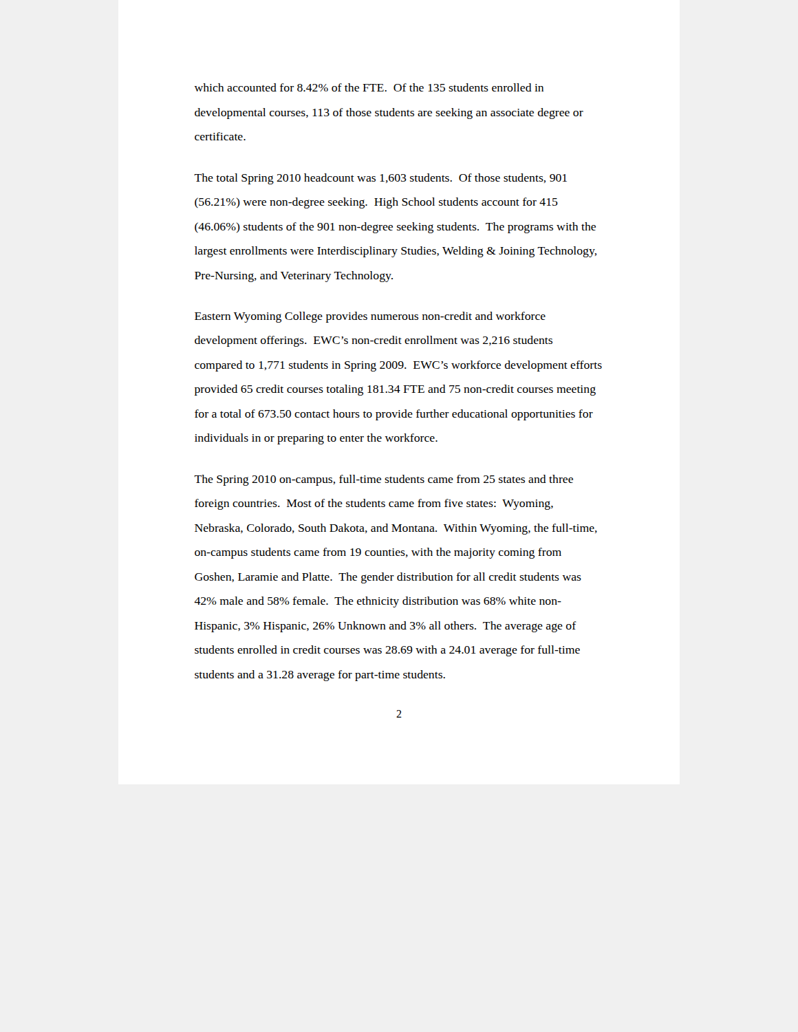which accounted for 8.42% of the FTE. Of the 135 students enrolled in developmental courses, 113 of those students are seeking an associate degree or certificate.
The total Spring 2010 headcount was 1,603 students. Of those students, 901 (56.21%) were non-degree seeking. High School students account for 415 (46.06%) students of the 901 non-degree seeking students. The programs with the largest enrollments were Interdisciplinary Studies, Welding & Joining Technology, Pre-Nursing, and Veterinary Technology.
Eastern Wyoming College provides numerous non-credit and workforce development offerings. EWC’s non-credit enrollment was 2,216 students compared to 1,771 students in Spring 2009. EWC’s workforce development efforts provided 65 credit courses totaling 181.34 FTE and 75 non-credit courses meeting for a total of 673.50 contact hours to provide further educational opportunities for individuals in or preparing to enter the workforce.
The Spring 2010 on-campus, full-time students came from 25 states and three foreign countries. Most of the students came from five states: Wyoming, Nebraska, Colorado, South Dakota, and Montana. Within Wyoming, the full-time, on-campus students came from 19 counties, with the majority coming from Goshen, Laramie and Platte. The gender distribution for all credit students was 42% male and 58% female. The ethnicity distribution was 68% white non-Hispanic, 3% Hispanic, 26% Unknown and 3% all others. The average age of students enrolled in credit courses was 28.69 with a 24.01 average for full-time students and a 31.28 average for part-time students.
2